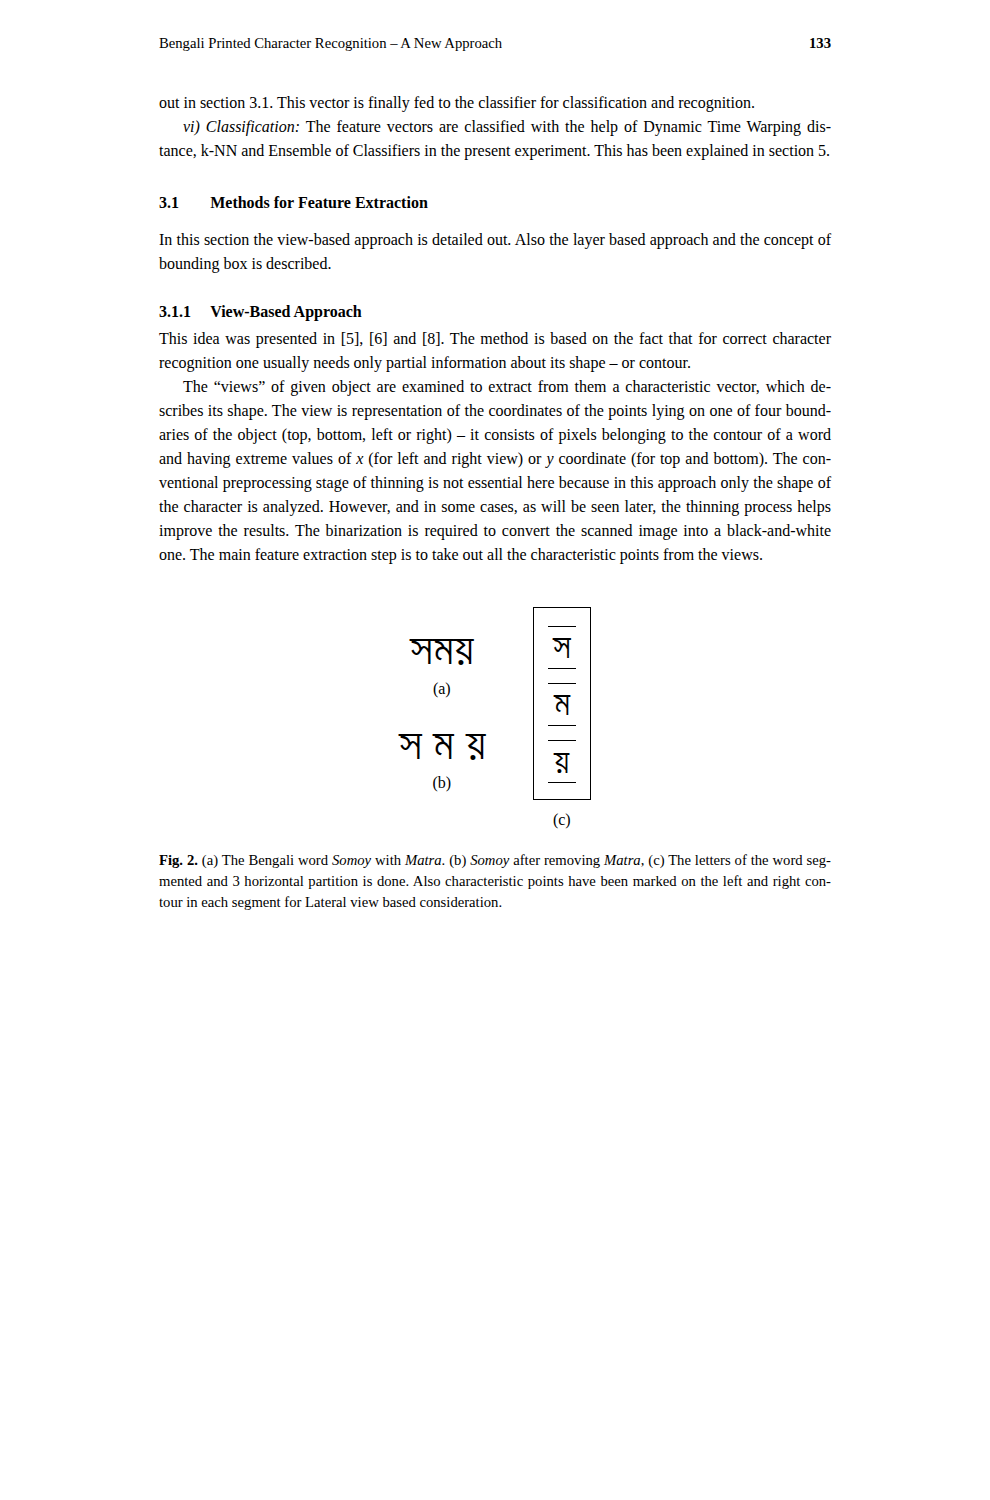Bengali Printed Character Recognition – A New Approach 133
out in section 3.1. This vector is finally fed to the classifier for classification and recognition.
vi) Classification: The feature vectors are classified with the help of Dynamic Time Warping distance, k-NN and Ensemble of Classifiers in the present experiment. This has been explained in section 5.
3.1 Methods for Feature Extraction
In this section the view-based approach is detailed out. Also the layer based approach and the concept of bounding box is described.
3.1.1 View-Based Approach
This idea was presented in [5], [6] and [8]. The method is based on the fact that for correct character recognition one usually needs only partial information about its shape – or contour.
The “views” of given object are examined to extract from them a characteristic vector, which describes its shape. The view is representation of the coordinates of the points lying on one of four boundaries of the object (top, bottom, left or right) – it consists of pixels belonging to the contour of a word and having extreme values of x (for left and right view) or y coordinate (for top and bottom). The conventional preprocessing stage of thinning is not essential here because in this approach only the shape of the character is analyzed. However, and in some cases, as will be seen later, the thinning process helps improve the results. The binarization is required to convert the scanned image into a black-and-white one. The main feature extraction step is to take out all the characteristic points from the views.
সময়
(a)
স ম য়
(b)
স
ম
য়
(c)
Fig. 2. (a) The Bengali word Somoy with Matra. (b) Somoy after removing Matra, (c) The letters of the word segmented and 3 horizontal partition is done. Also characteristic points have been marked on the left and right contour in each segment for Lateral view based consideration.